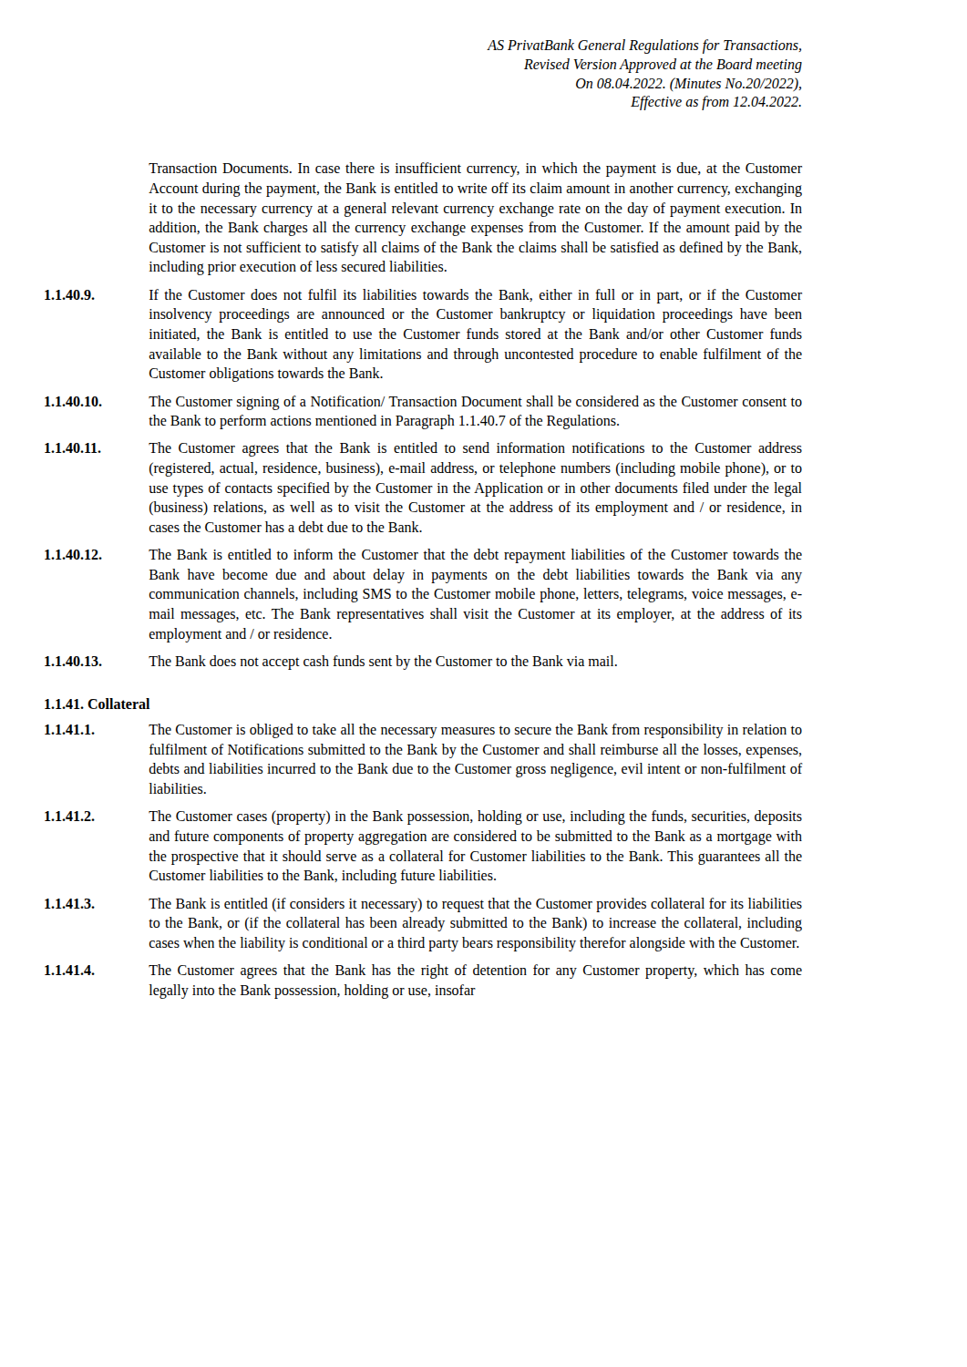AS PrivatBank General Regulations for Transactions,
Revised Version Approved at the Board meeting
On 08.04.2022. (Minutes No.20/2022),
Effective as from 12.04.2022.
Transaction Documents. In case there is insufficient currency, in which the payment is due, at the Customer Account during the payment, the Bank is entitled to write off its claim amount in another currency, exchanging it to the necessary currency at a general relevant currency exchange rate on the day of payment execution. In addition, the Bank charges all the currency exchange expenses from the Customer. If the amount paid by the Customer is not sufficient to satisfy all claims of the Bank the claims shall be satisfied as defined by the Bank, including prior execution of less secured liabilities.
1.1.40.9.
If the Customer does not fulfil its liabilities towards the Bank, either in full or in part, or if the Customer insolvency proceedings are announced or the Customer bankruptcy or liquidation proceedings have been initiated, the Bank is entitled to use the Customer funds stored at the Bank and/or other Customer funds available to the Bank without any limitations and through uncontested procedure to enable fulfilment of the Customer obligations towards the Bank.
1.1.40.10.
The Customer signing of a Notification/ Transaction Document shall be considered as the Customer consent to the Bank to perform actions mentioned in Paragraph 1.1.40.7 of the Regulations.
1.1.40.11.
The Customer agrees that the Bank is entitled to send information notifications to the Customer address (registered, actual, residence, business), e-mail address, or telephone numbers (including mobile phone), or to use types of contacts specified by the Customer in the Application or in other documents filed under the legal (business) relations, as well as to visit the Customer at the address of its employment and / or residence, in cases the Customer has a debt due to the Bank.
1.1.40.12.
The Bank is entitled to inform the Customer that the debt repayment liabilities of the Customer towards the Bank have become due and about delay in payments on the debt liabilities towards the Bank via any communication channels, including SMS to the Customer mobile phone, letters, telegrams, voice messages, e-mail messages, etc. The Bank representatives shall visit the Customer at its employer, at the address of its employment and / or residence.
1.1.40.13.
The Bank does not accept cash funds sent by the Customer to the Bank via mail.
1.1.41. Collateral
1.1.41.1.
The Customer is obliged to take all the necessary measures to secure the Bank from responsibility in relation to fulfilment of Notifications submitted to the Bank by the Customer and shall reimburse all the losses, expenses, debts and liabilities incurred to the Bank due to the Customer gross negligence, evil intent or non-fulfilment of liabilities.
1.1.41.2.
The Customer cases (property) in the Bank possession, holding or use, including the funds, securities, deposits and future components of property aggregation are considered to be submitted to the Bank as a mortgage with the prospective that it should serve as a collateral for Customer liabilities to the Bank. This guarantees all the Customer liabilities to the Bank, including future liabilities.
1.1.41.3.
The Bank is entitled (if considers it necessary) to request that the Customer provides collateral for its liabilities to the Bank, or (if the collateral has been already submitted to the Bank) to increase the collateral, including cases when the liability is conditional or a third party bears responsibility therefor alongside with the Customer.
1.1.41.4.
The Customer agrees that the Bank has the right of detention for any Customer property, which has come legally into the Bank possession, holding or use, insofar